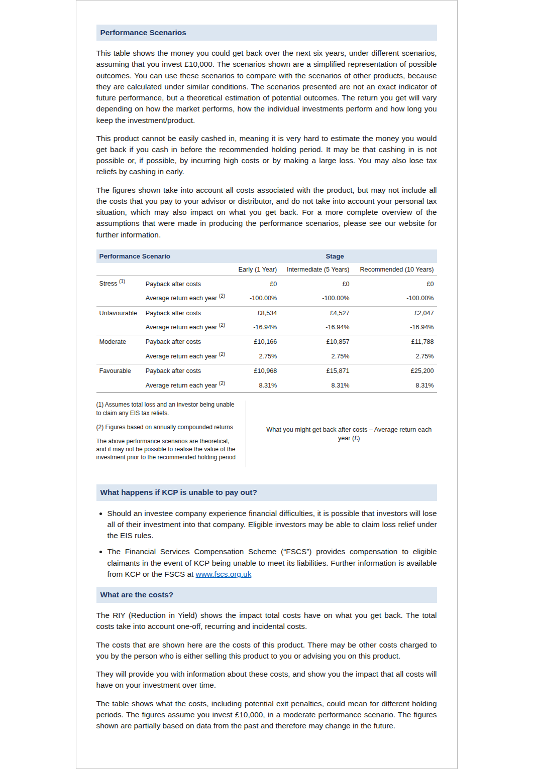Performance Scenarios
This table shows the money you could get back over the next six years, under different scenarios, assuming that you invest £10,000. The scenarios shown are a simplified representation of possible outcomes. You can use these scenarios to compare with the scenarios of other products, because they are calculated under similar conditions. The scenarios presented are not an exact indicator of future performance, but a theoretical estimation of potential outcomes. The return you get will vary depending on how the market performs, how the individual investments perform and how long you keep the investment/product.
This product cannot be easily cashed in, meaning it is very hard to estimate the money you would get back if you cash in before the recommended holding period. It may be that cashing in is not possible or, if possible, by incurring high costs or by making a large loss. You may also lose tax reliefs by cashing in early.
The figures shown take into account all costs associated with the product, but may not include all the costs that you pay to your advisor or distributor, and do not take into account your personal tax situation, which may also impact on what you get back. For a more complete overview of the assumptions that were made in producing the performance scenarios, please see our website for further information.
| Performance Scenario | Stage |
| --- | --- |
| | Early (1 Year) | Intermediate (5 Years) | Recommended (10 Years) |
| Stress (1) | Payback after costs | £0 | £0 | £0 |
| | Average return each year (2) | -100.00% | -100.00% | -100.00% |
| Unfavourable | Payback after costs | £8,534 | £4,527 | £2,047 |
| | Average return each year (2) | -16.94% | -16.94% | -16.94% |
| Moderate | Payback after costs | £10,166 | £10,857 | £11,788 |
| | Average return each year (2) | 2.75% | 2.75% | 2.75% |
| Favourable | Payback after costs | £10,968 | £15,871 | £25,200 |
| | Average return each year (2) | 8.31% | 8.31% | 8.31% |
(1) Assumes total loss and an investor being unable to claim any EIS tax reliefs.
(2) Figures based on annually compounded returns
The above performance scenarios are theoretical, and it may not be possible to realise the value of the investment prior to the recommended holding period
What you might get back after costs – Average return each year (£)
What happens if KCP is unable to pay out?
Should an investee company experience financial difficulties, it is possible that investors will lose all of their investment into that company. Eligible investors may be able to claim loss relief under the EIS rules.
The Financial Services Compensation Scheme (“FSCS”) provides compensation to eligible claimants in the event of KCP being unable to meet its liabilities. Further information is available from KCP or the FSCS at www.fscs.org.uk
What are the costs?
The RIY (Reduction in Yield) shows the impact total costs have on what you get back. The total costs take into account one-off, recurring and incidental costs.
The costs that are shown here are the costs of this product. There may be other costs charged to you by the person who is either selling this product to you or advising you on this product.
They will provide you with information about these costs, and show you the impact that all costs will have on your investment over time.
The table shows what the costs, including potential exit penalties, could mean for different holding periods. The figures assume you invest £10,000, in a moderate performance scenario. The figures shown are partially based on data from the past and therefore may change in the future.